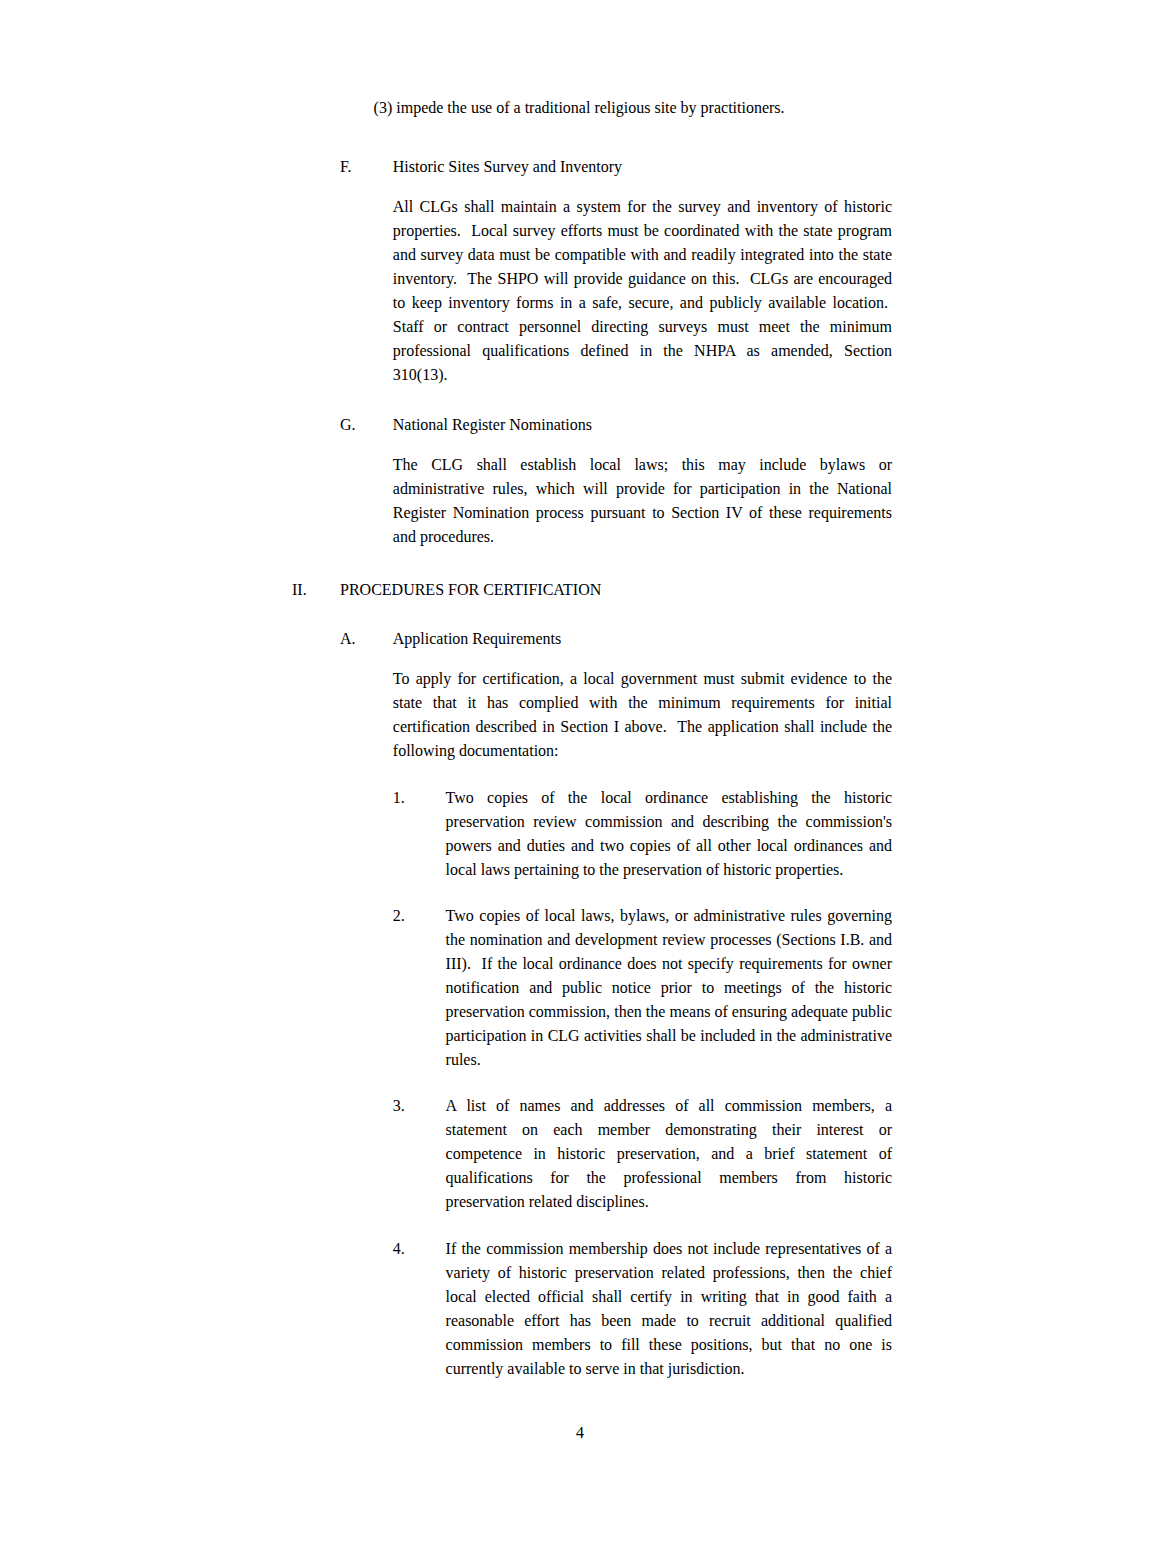(3) impede the use of a traditional religious site by practitioners.
F. Historic Sites Survey and Inventory
All CLGs shall maintain a system for the survey and inventory of historic properties. Local survey efforts must be coordinated with the state program and survey data must be compatible with and readily integrated into the state inventory. The SHPO will provide guidance on this. CLGs are encouraged to keep inventory forms in a safe, secure, and publicly available location. Staff or contract personnel directing surveys must meet the minimum professional qualifications defined in the NHPA as amended, Section 310(13).
G. National Register Nominations
The CLG shall establish local laws; this may include bylaws or administrative rules, which will provide for participation in the National Register Nomination process pursuant to Section IV of these requirements and procedures.
II. PROCEDURES FOR CERTIFICATION
A. Application Requirements
To apply for certification, a local government must submit evidence to the state that it has complied with the minimum requirements for initial certification described in Section I above. The application shall include the following documentation:
1. Two copies of the local ordinance establishing the historic preservation review commission and describing the commission's powers and duties and two copies of all other local ordinances and local laws pertaining to the preservation of historic properties.
2. Two copies of local laws, bylaws, or administrative rules governing the nomination and development review processes (Sections I.B. and III). If the local ordinance does not specify requirements for owner notification and public notice prior to meetings of the historic preservation commission, then the means of ensuring adequate public participation in CLG activities shall be included in the administrative rules.
3. A list of names and addresses of all commission members, a statement on each member demonstrating their interest or competence in historic preservation, and a brief statement of qualifications for the professional members from historic preservation related disciplines.
4. If the commission membership does not include representatives of a variety of historic preservation related professions, then the chief local elected official shall certify in writing that in good faith a reasonable effort has been made to recruit additional qualified commission members to fill these positions, but that no one is currently available to serve in that jurisdiction.
4